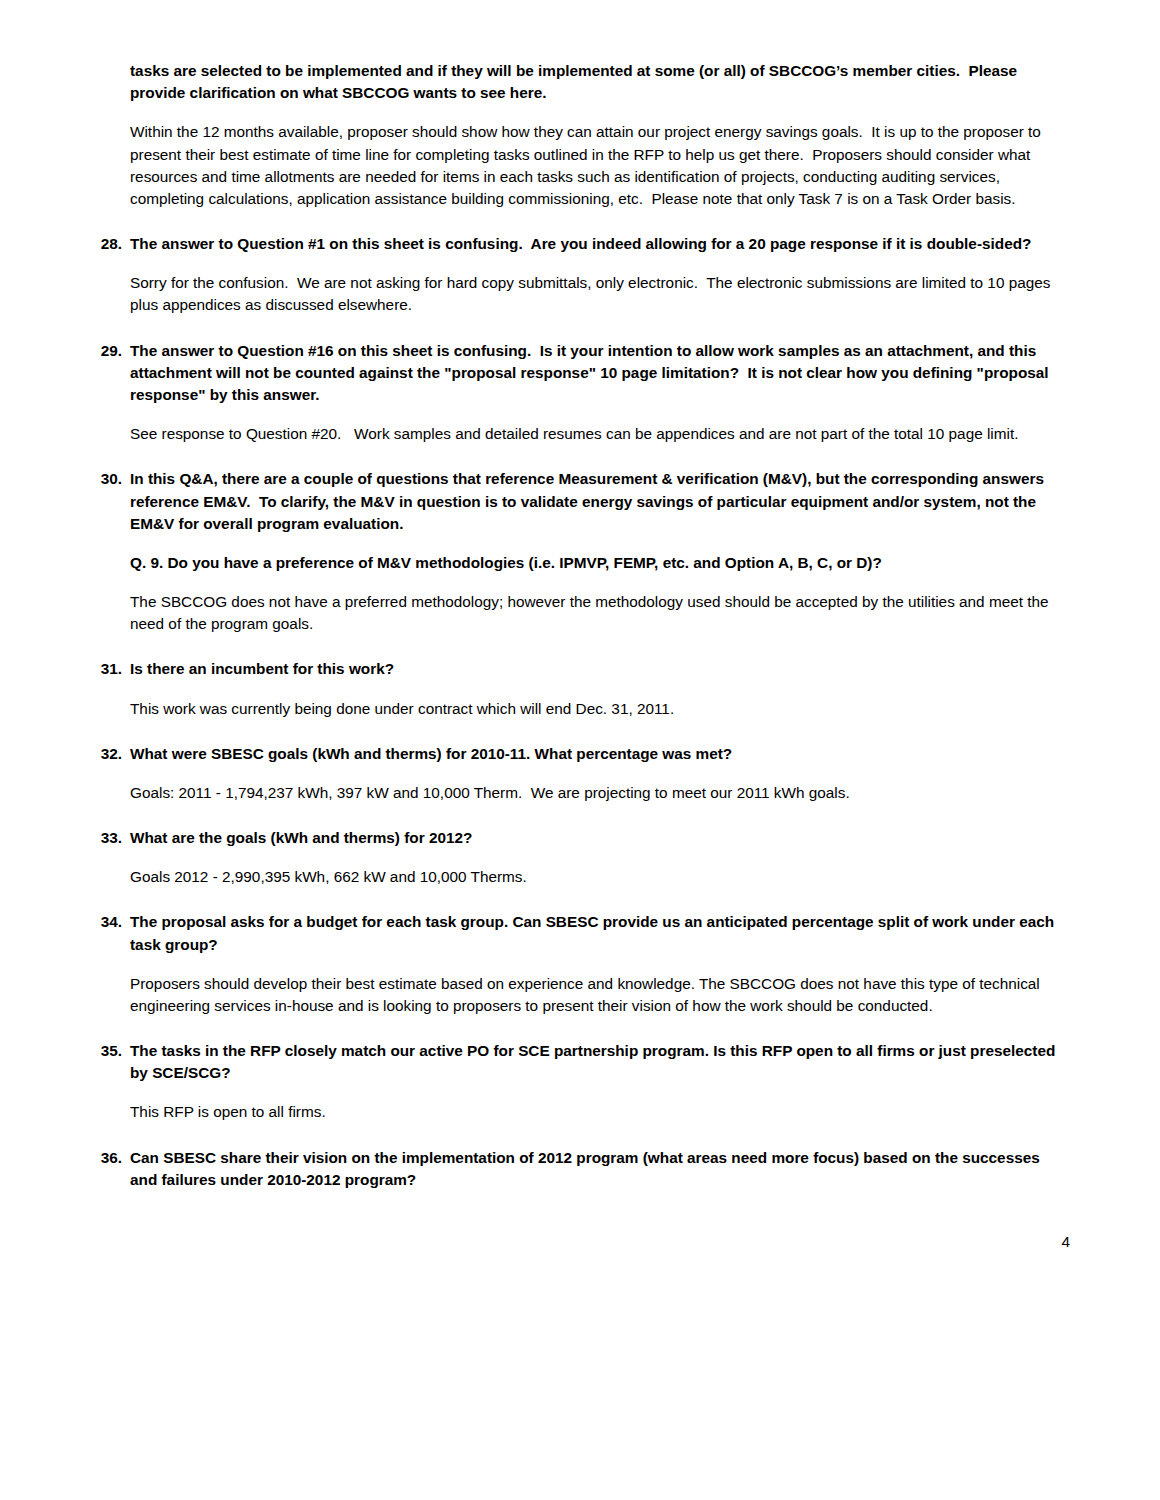tasks are selected to be implemented and if they will be implemented at some (or all) of SBCCOG’s member cities. Please provide clarification on what SBCCOG wants to see here.
Within the 12 months available, proposer should show how they can attain our project energy savings goals. It is up to the proposer to present their best estimate of time line for completing tasks outlined in the RFP to help us get there. Proposers should consider what resources and time allotments are needed for items in each tasks such as identification of projects, conducting auditing services, completing calculations, application assistance building commissioning, etc. Please note that only Task 7 is on a Task Order basis.
The answer to Question #1 on this sheet is confusing. Are you indeed allowing for a 20 page response if it is double-sided?
Sorry for the confusion. We are not asking for hard copy submittals, only electronic. The electronic submissions are limited to 10 pages plus appendices as discussed elsewhere.
The answer to Question #16 on this sheet is confusing. Is it your intention to allow work samples as an attachment, and this attachment will not be counted against the "proposal response" 10 page limitation? It is not clear how you defining "proposal response" by this answer.
See response to Question #20. Work samples and detailed resumes can be appendices and are not part of the total 10 page limit.
In this Q&A, there are a couple of questions that reference Measurement & verification (M&V), but the corresponding answers reference EM&V. To clarify, the M&V in question is to validate energy savings of particular equipment and/or system, not the EM&V for overall program evaluation.
Q. 9. Do you have a preference of M&V methodologies (i.e. IPMVP, FEMP, etc. and Option A, B, C, or D)?
The SBCCOG does not have a preferred methodology; however the methodology used should be accepted by the utilities and meet the need of the program goals.
Is there an incumbent for this work?
This work was currently being done under contract which will end Dec. 31, 2011.
What were SBESC goals (kWh and therms) for 2010-11. What percentage was met?
Goals: 2011 - 1,794,237 kWh, 397 kW and 10,000 Therm. We are projecting to meet our 2011 kWh goals.
What are the goals (kWh and therms) for 2012?
Goals 2012 - 2,990,395 kWh, 662 kW and 10,000 Therms.
The proposal asks for a budget for each task group. Can SBESC provide us an anticipated percentage split of work under each task group?
Proposers should develop their best estimate based on experience and knowledge. The SBCCOG does not have this type of technical engineering services in-house and is looking to proposers to present their vision of how the work should be conducted.
The tasks in the RFP closely match our active PO for SCE partnership program. Is this RFP open to all firms or just preselected by SCE/SCG?
This RFP is open to all firms.
Can SBESC share their vision on the implementation of 2012 program (what areas need more focus) based on the successes and failures under 2010-2012 program?
4